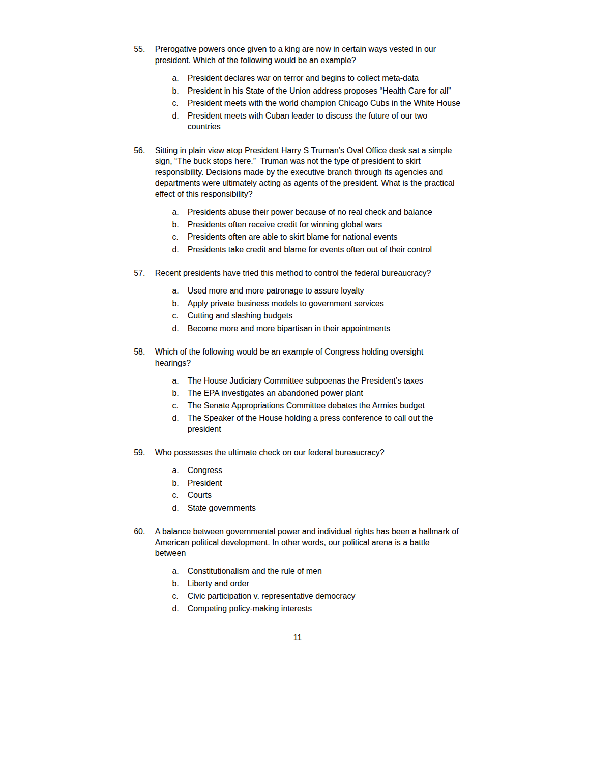55.
Prerogative powers once given to a king are now in certain ways vested in our president. Which of the following would be an example?
a. President declares war on terror and begins to collect meta-data
b. President in his State of the Union address proposes “Health Care for all”
c. President meets with the world champion Chicago Cubs in the White House
d. President meets with Cuban leader to discuss the future of our two countries
56.
Sitting in plain view atop President Harry S Truman’s Oval Office desk sat a simple sign, “The buck stops here.” Truman was not the type of president to skirt responsibility. Decisions made by the executive branch through its agencies and departments were ultimately acting as agents of the president. What is the practical effect of this responsibility?
a. Presidents abuse their power because of no real check and balance
b. Presidents often receive credit for winning global wars
c. Presidents often are able to skirt blame for national events
d. Presidents take credit and blame for events often out of their control
57.
Recent presidents have tried this method to control the federal bureaucracy?
a. Used more and more patronage to assure loyalty
b. Apply private business models to government services
c. Cutting and slashing budgets
d. Become more and more bipartisan in their appointments
58.
Which of the following would be an example of Congress holding oversight hearings?
a. The House Judiciary Committee subpoenas the President’s taxes
b. The EPA investigates an abandoned power plant
c. The Senate Appropriations Committee debates the Armies budget
d. The Speaker of the House holding a press conference to call out the president
59.
Who possesses the ultimate check on our federal bureaucracy?
a. Congress
b. President
c. Courts
d. State governments
60.
A balance between governmental power and individual rights has been a hallmark of American political development. In other words, our political arena is a battle between
a. Constitutionalism and the rule of men
b. Liberty and order
c. Civic participation v. representative democracy
d. Competing policy-making interests
11